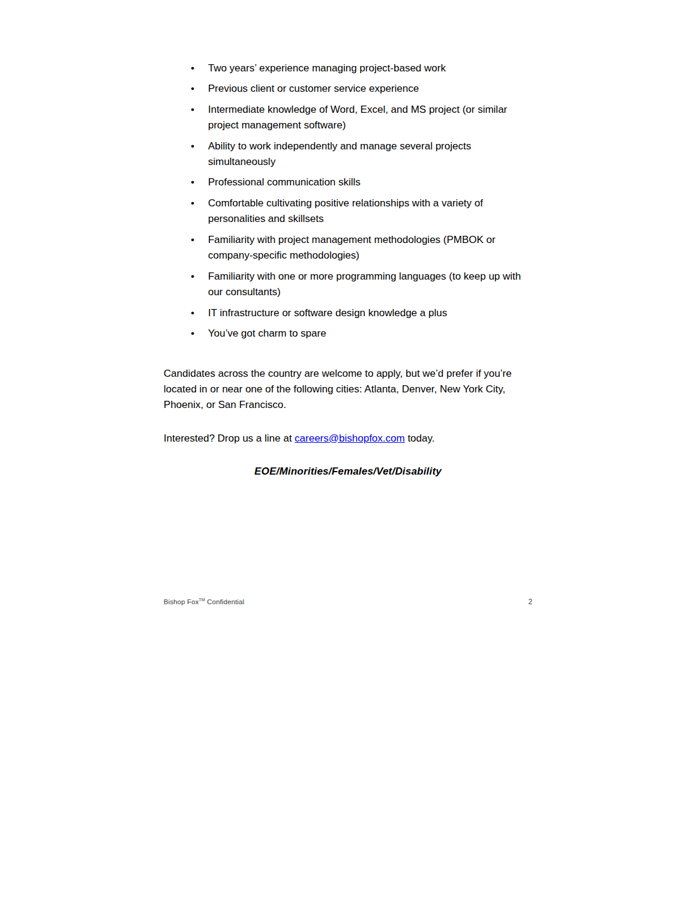Two years’ experience managing project-based work
Previous client or customer service experience
Intermediate knowledge of Word, Excel, and MS project (or similar project management software)
Ability to work independently and manage several projects simultaneously
Professional communication skills
Comfortable cultivating positive relationships with a variety of personalities and skillsets
Familiarity with project management methodologies (PMBOK or company-specific methodologies)
Familiarity with one or more programming languages (to keep up with our consultants)
IT infrastructure or software design knowledge a plus
You’ve got charm to spare
Candidates across the country are welcome to apply, but we’d prefer if you’re located in or near one of the following cities: Atlanta, Denver, New York City, Phoenix, or San Francisco.
Interested? Drop us a line at careers@bishopfox.com today.
EOE/Minorities/Females/Vet/Disability
Bishop FoxTM Confidential 2